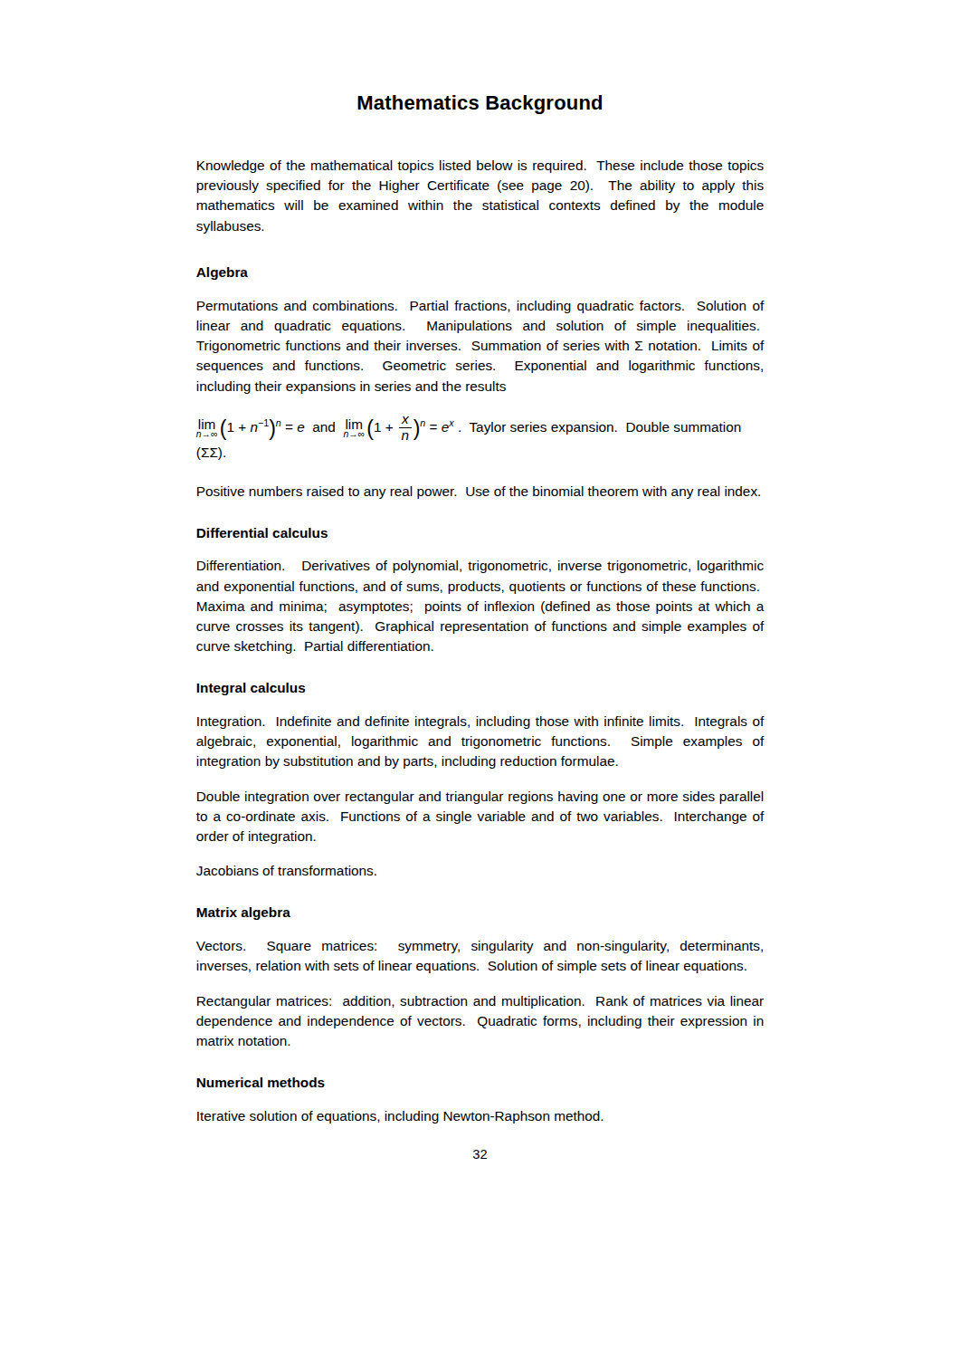Mathematics Background
Knowledge of the mathematical topics listed below is required. These include those topics previously specified for the Higher Certificate (see page 20). The ability to apply this mathematics will be examined within the statistical contexts defined by the module syllabuses.
Algebra
Permutations and combinations. Partial fractions, including quadratic factors. Solution of linear and quadratic equations. Manipulations and solution of simple inequalities. Trigonometric functions and their inverses. Summation of series with Σ notation. Limits of sequences and functions. Geometric series. Exponential and logarithmic functions, including their expansions in series and the results
lim n→∞(1 + n−1)n = e and lim n→∞(1 + xn)n = ex . Taylor series expansion. Double summation (ΣΣ).
Positive numbers raised to any real power. Use of the binomial theorem with any real index.
Differential calculus
Differentiation. Derivatives of polynomial, trigonometric, inverse trigonometric, logarithmic and exponential functions, and of sums, products, quotients or functions of these functions. Maxima and minima; asymptotes; points of inflexion (defined as those points at which a curve crosses its tangent). Graphical representation of functions and simple examples of curve sketching. Partial differentiation.
Integral calculus
Integration. Indefinite and definite integrals, including those with infinite limits. Integrals of algebraic, exponential, logarithmic and trigonometric functions. Simple examples of integration by substitution and by parts, including reduction formulae.
Double integration over rectangular and triangular regions having one or more sides parallel to a co-ordinate axis. Functions of a single variable and of two variables. Interchange of order of integration.
Jacobians of transformations.
Matrix algebra
Vectors. Square matrices: symmetry, singularity and non-singularity, determinants, inverses, relation with sets of linear equations. Solution of simple sets of linear equations.
Rectangular matrices: addition, subtraction and multiplication. Rank of matrices via linear dependence and independence of vectors. Quadratic forms, including their expression in matrix notation.
Numerical methods
Iterative solution of equations, including Newton-Raphson method.
32